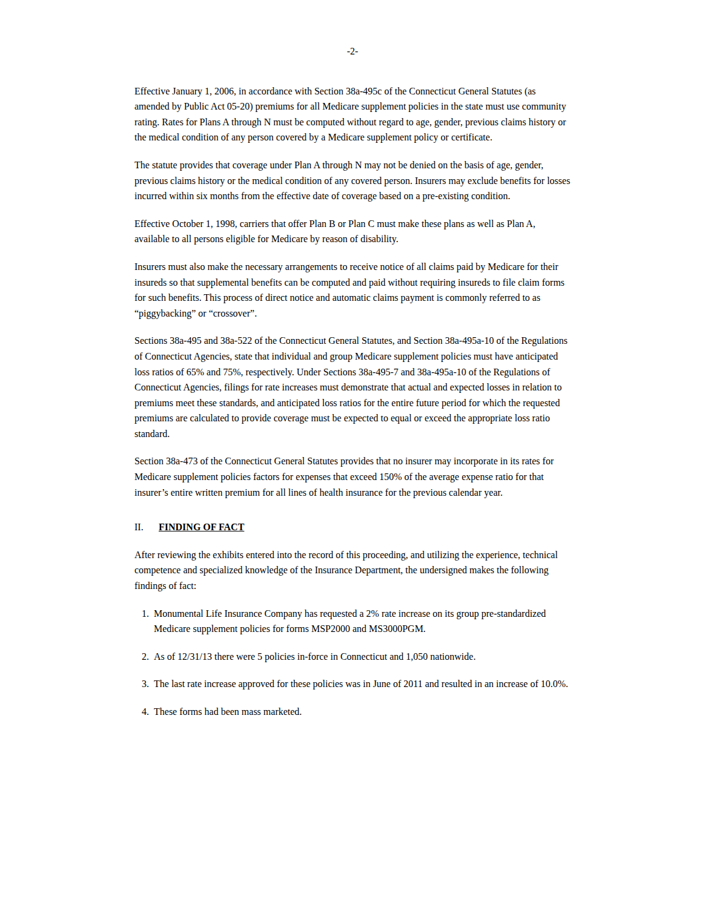-2-
Effective January 1, 2006, in accordance with Section 38a-495c of the Connecticut General Statutes (as amended by Public Act 05-20) premiums for all Medicare supplement policies in the state must use community rating. Rates for Plans A through N must be computed without regard to age, gender, previous claims history or the medical condition of any person covered by a Medicare supplement policy or certificate.
The statute provides that coverage under Plan A through N may not be denied on the basis of age, gender, previous claims history or the medical condition of any covered person. Insurers may exclude benefits for losses incurred within six months from the effective date of coverage based on a pre-existing condition.
Effective October 1, 1998, carriers that offer Plan B or Plan C must make these plans as well as Plan A, available to all persons eligible for Medicare by reason of disability.
Insurers must also make the necessary arrangements to receive notice of all claims paid by Medicare for their insureds so that supplemental benefits can be computed and paid without requiring insureds to file claim forms for such benefits. This process of direct notice and automatic claims payment is commonly referred to as “piggybacking” or “crossover”.
Sections 38a-495 and 38a-522 of the Connecticut General Statutes, and Section 38a-495a-10 of the Regulations of Connecticut Agencies, state that individual and group Medicare supplement policies must have anticipated loss ratios of 65% and 75%, respectively. Under Sections 38a-495-7 and 38a-495a-10 of the Regulations of Connecticut Agencies, filings for rate increases must demonstrate that actual and expected losses in relation to premiums meet these standards, and anticipated loss ratios for the entire future period for which the requested premiums are calculated to provide coverage must be expected to equal or exceed the appropriate loss ratio standard.
Section 38a-473 of the Connecticut General Statutes provides that no insurer may incorporate in its rates for Medicare supplement policies factors for expenses that exceed 150% of the average expense ratio for that insurer’s entire written premium for all lines of health insurance for the previous calendar year.
II. FINDING OF FACT
After reviewing the exhibits entered into the record of this proceeding, and utilizing the experience, technical competence and specialized knowledge of the Insurance Department, the undersigned makes the following findings of fact:
Monumental Life Insurance Company has requested a 2% rate increase on its group pre-standardized Medicare supplement policies for forms MSP2000 and MS3000PGM.
As of 12/31/13 there were 5 policies in-force in Connecticut and 1,050 nationwide.
The last rate increase approved for these policies was in June of 2011 and resulted in an increase of 10.0%.
These forms had been mass marketed.